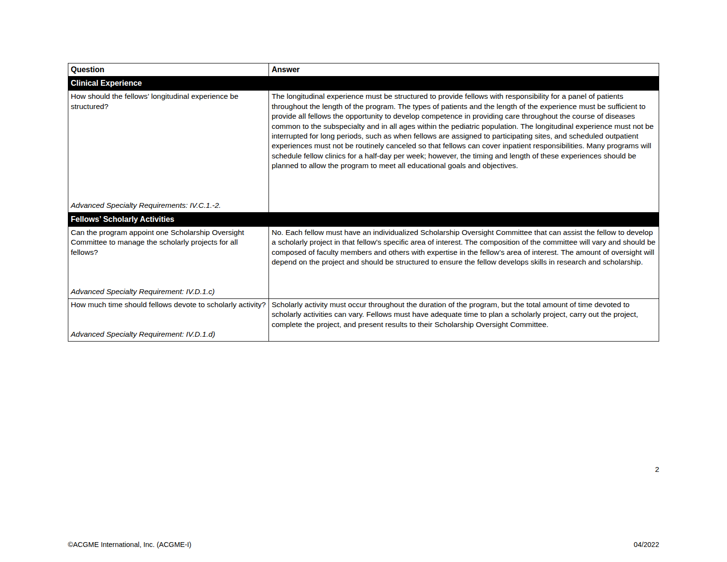| Question | Answer |
| Clinical Experience |
| How should the fellows’ longitudinal experience be structured? Advanced Specialty Requirements: IV.C.1.-2. | The longitudinal experience must be structured to provide fellows with responsibility for a panel of patients throughout the length of the program. The types of patients and the length of the experience must be sufficient to provide all fellows the opportunity to develop competence in providing care throughout the course of diseases common to the subspecialty and in all ages within the pediatric population. The longitudinal experience must not be interrupted for long periods, such as when fellows are assigned to participating sites, and scheduled outpatient experiences must not be routinely canceled so that fellows can cover inpatient responsibilities. Many programs will schedule fellow clinics for a half-day per week; however, the timing and length of these experiences should be planned to allow the program to meet all educational goals and objectives. |
| Fellows’ Scholarly Activities |
| Can the program appoint one Scholarship Oversight Committee to manage the scholarly projects for all fellows? Advanced Specialty Requirement: IV.D.1.c) | No. Each fellow must have an individualized Scholarship Oversight Committee that can assist the fellow to develop a scholarly project in that fellow’s specific area of interest. The composition of the committee will vary and should be composed of faculty members and others with expertise in the fellow’s area of interest. The amount of oversight will depend on the project and should be structured to ensure the fellow develops skills in research and scholarship. |
| How much time should fellows devote to scholarly activity? Advanced Specialty Requirement: IV.D.1.d) | Scholarly activity must occur throughout the duration of the program, but the total amount of time devoted to scholarly activities can vary. Fellows must have adequate time to plan a scholarly project, carry out the project, complete the project, and present results to their Scholarship Oversight Committee. |
2
©ACGME International, Inc. (ACGME-I) 04/2022